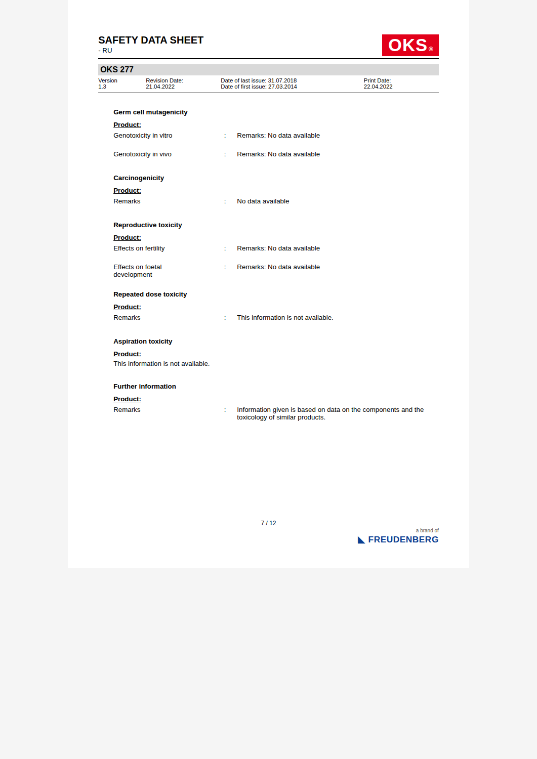SAFETY DATA SHEET
- RU
OKS®
OKS 277
Version 1.3
Revision Date: 21.04.2022
Date of last issue: 31.07.2018 Date of first issue: 27.03.2014
Print Date: 22.04.2022
Germ cell mutagenicity
Product:
| Genotoxicity in vitro | : | Remarks: No data available |
| Genotoxicity in vivo | : | Remarks: No data available |
Carcinogenicity
Product:
| Remarks | : | No data available |
Reproductive toxicity
Product:
| Effects on fertility | : | Remarks: No data available |
| Effects on foetal development | : | Remarks: No data available |
Repeated dose toxicity
Product:
| Remarks | : | This information is not available. |
Aspiration toxicity
Product:
This information is not available.
Further information
Product:
| Remarks | : | Information given is based on data on the components and the toxicology of similar products. |
7 / 12
a brand of
◣ FREUDENBERG